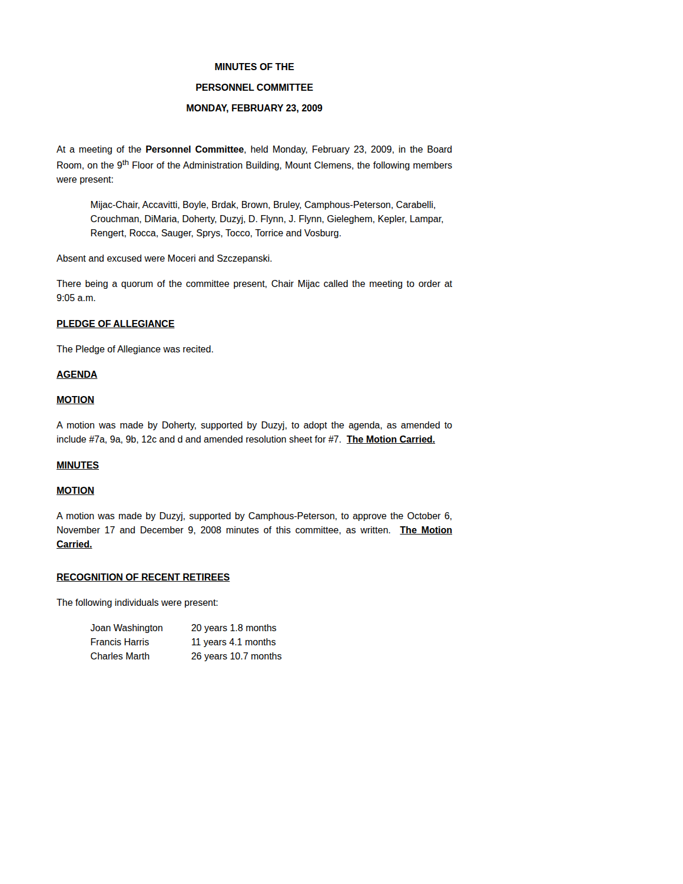MINUTES OF THE
PERSONNEL COMMITTEE
MONDAY, FEBRUARY 23, 2009
At a meeting of the Personnel Committee, held Monday, February 23, 2009, in the Board Room, on the 9th Floor of the Administration Building, Mount Clemens, the following members were present:
Mijac-Chair, Accavitti, Boyle, Brdak, Brown, Bruley, Camphous-Peterson, Carabelli, Crouchman, DiMaria, Doherty, Duzyj, D. Flynn, J. Flynn, Gieleghem, Kepler, Lampar, Rengert, Rocca, Sauger, Sprys, Tocco, Torrice and Vosburg.
Absent and excused were Moceri and Szczepanski.
There being a quorum of the committee present, Chair Mijac called the meeting to order at 9:05 a.m.
PLEDGE OF ALLEGIANCE
The Pledge of Allegiance was recited.
AGENDA
MOTION
A motion was made by Doherty, supported by Duzyj, to adopt the agenda, as amended to include #7a, 9a, 9b, 12c and d and amended resolution sheet for #7. The Motion Carried.
MINUTES
MOTION
A motion was made by Duzyj, supported by Camphous-Peterson, to approve the October 6, November 17 and December 9, 2008 minutes of this committee, as written. The Motion Carried.
RECOGNITION OF RECENT RETIREES
The following individuals were present:
| Joan Washington | 20 years 1.8 months |
| Francis Harris | 11 years 4.1 months |
| Charles Marth | 26 years 10.7 months |